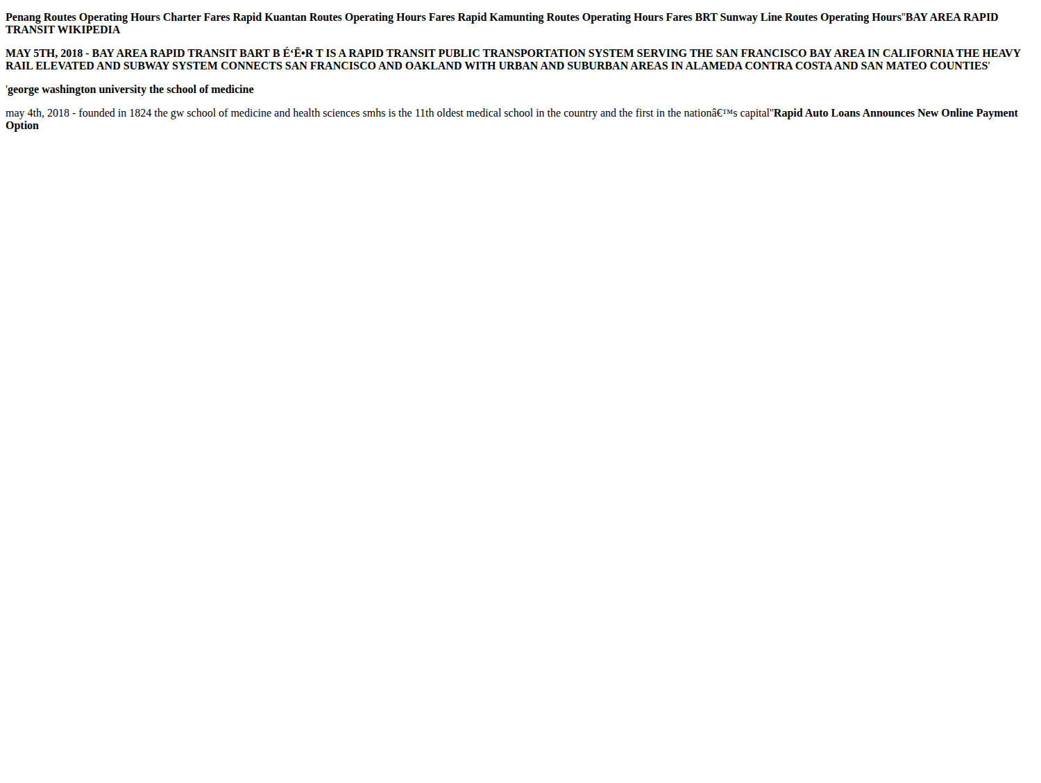Penang Routes Operating Hours Charter Fares Rapid Kuantan Routes Operating Hours Fares Rapid Kamunting Routes Operating Hours Fares BRT Sunway Line Routes Operating Hours''BAY AREA RAPID TRANSIT WIKIPEDIA
MAY 5TH, 2018 - BAY AREA RAPID TRANSIT BART B É‘Ë•R T IS A RAPID TRANSIT PUBLIC TRANSPORTATION SYSTEM SERVING THE SAN FRANCISCO BAY AREA IN CALIFORNIA THE HEAVY RAIL ELEVATED AND SUBWAY SYSTEM CONNECTS SAN FRANCISCO AND OAKLAND WITH URBAN AND SUBURBAN AREAS IN ALAMEDA CONTRA COSTA AND SAN MATEO COUNTIES'
'george washington university the school of medicine
may 4th, 2018 - founded in 1824 the gw school of medicine and health sciences smhs is the 11th oldest medical school in the country and the first in the nationâ€™s capital''Rapid Auto Loans Announces New Online Payment Option